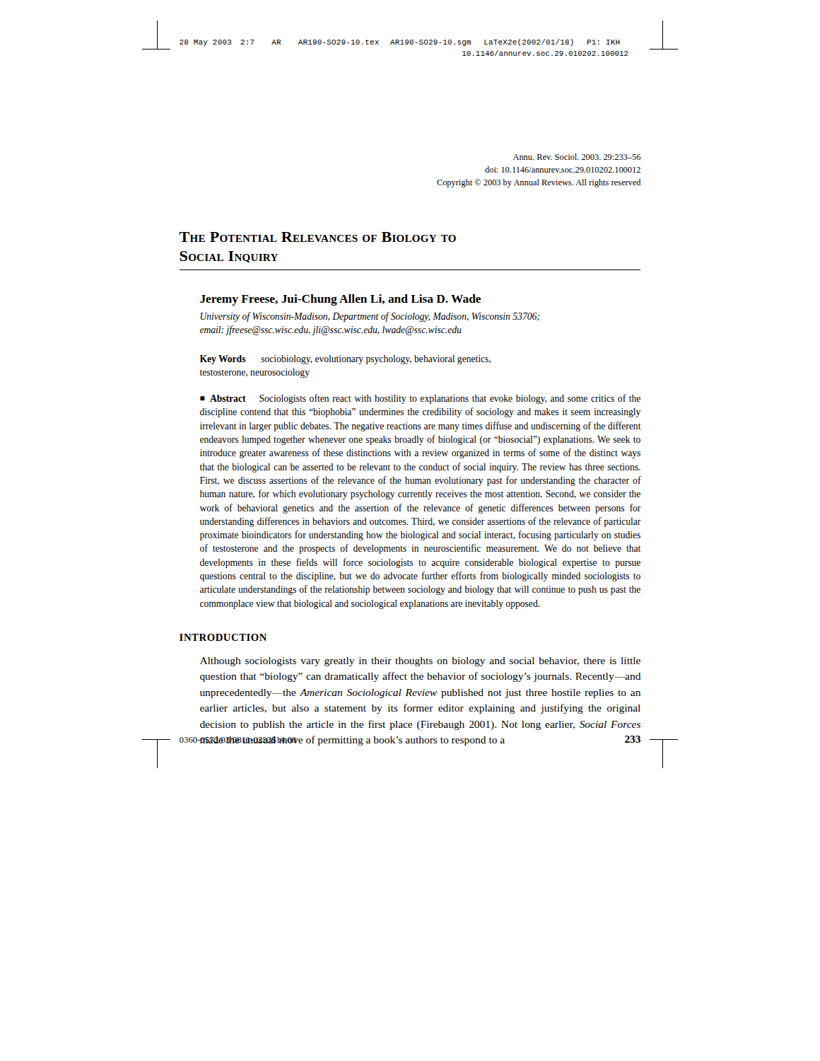28 May 2003 2:7 AR AR190-SO29-10.tex AR190-SO29-10.sgm LaTeX2e(2002/01/18) P1: IKH
10.1146/annurev.soc.29.010202.100012
Annu. Rev. Sociol. 2003. 29:233–56
doi: 10.1146/annurev.soc.29.010202.100012
Copyright © 2003 by Annual Reviews. All rights reserved
The Potential Relevances of Biology to
Social Inquiry
Jeremy Freese, Jui-Chung Allen Li, and Lisa D. Wade
University of Wisconsin-Madison, Department of Sociology, Madison, Wisconsin 53706;
email: jfreese@ssc.wisc.edu, jli@ssc.wisc.edu, lwade@ssc.wisc.edu
Key Words sociobiology, evolutionary psychology, behavioral genetics,
testosterone, neurosociology
■Abstract Sociologists often react with hostility to explanations that evoke biology, and some critics of the discipline contend that this “biophobia” undermines the credibility of sociology and makes it seem increasingly irrelevant in larger public debates. The negative reactions are many times diffuse and undiscerning of the different endeavors lumped together whenever one speaks broadly of biological (or “biosocial”) explanations. We seek to introduce greater awareness of these distinctions with a review organized in terms of some of the distinct ways that the biological can be asserted to be relevant to the conduct of social inquiry. The review has three sections. First, we discuss assertions of the relevance of the human evolutionary past for understanding the character of human nature, for which evolutionary psychology currently receives the most attention. Second, we consider the work of behavioral genetics and the assertion of the relevance of genetic differences between persons for understanding differences in behaviors and outcomes. Third, we consider assertions of the relevance of particular proximate bioindicators for understanding how the biological and social interact, focusing particularly on studies of testosterone and the prospects of developments in neuroscientific measurement. We do not believe that developments in these fields will force sociologists to acquire considerable biological expertise to pursue questions central to the discipline, but we do advocate further efforts from biologically minded sociologists to articulate understandings of the relationship between sociology and biology that will continue to push us past the commonplace view that biological and sociological explanations are inevitably opposed.
INTRODUCTION
Although sociologists vary greatly in their thoughts on biology and social behavior, there is little question that “biology” can dramatically affect the behavior of sociology’s journals. Recently—and unprecedentedly—the American Sociological Review published not just three hostile replies to an earlier articles, but also a statement by its former editor explaining and justifying the original decision to publish the article in the first place (Firebaugh 2001). Not long earlier, Social Forces made the unusual move of permitting a book’s authors to respond to a
0360-0572/03/0811-0233$14.00 233